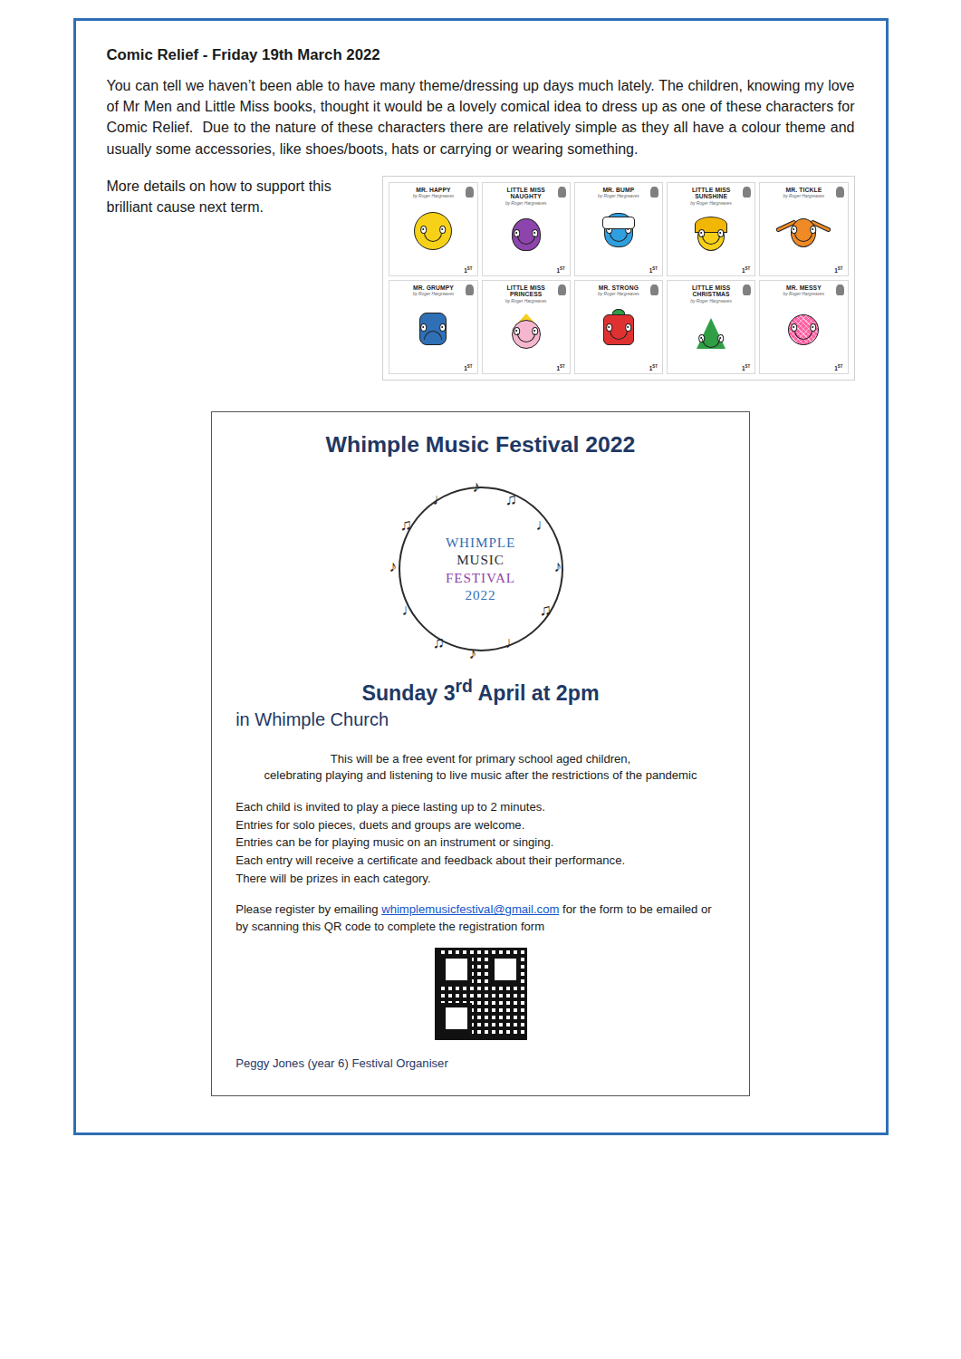Comic Relief - Friday 19th March 2022
You can tell we haven’t been able to have many theme/dressing up days much lately. The children, knowing my love of Mr Men and Little Miss books, thought it would be a lovely comical idea to dress up as one of these characters for Comic Relief. Due to the nature of these characters there are relatively simple as they all have a colour theme and usually some accessories, like shoes/boots, hats or carrying or wearing something.
More details on how to support this brilliant cause next term.
Mr. Happy
by Roger Hargreaves
1ST
Little Miss
Naughty
by Roger Hargreaves
1ST
Mr. Bump
by Roger Hargreaves
1ST
Little Miss
Sunshine
by Roger Hargreaves
1ST
Mr. Tickle
by Roger Hargreaves
1ST
Mr. Grumpy
by Roger Hargreaves
1ST
Little Miss
Princess
by Roger Hargreaves
1ST
Mr. Strong
by Roger Hargreaves
1ST
Little Miss
Christmas
by Roger Hargreaves
1ST
Mr. Messy
by Roger Hargreaves
1ST
Whimple Music Festival 2022
♪♫♩♪ ♫♩♪♫ ♩♪♫♩
WHIMPLE
MUSIC
FESTIVAL
2022
Sunday 3rd April at 2pm
in Whimple Church
This will be a free event for primary school aged children,
celebrating playing and listening to live music after the restrictions of the pandemic
Each child is invited to play a piece lasting up to 2 minutes.
Entries for solo pieces, duets and groups are welcome.
Entries can be for playing music on an instrument or singing.
Each entry will receive a certificate and feedback about their performance.
There will be prizes in each category.
Please register by emailing whimplemusicfestival@gmail.com for the form to be emailed or by scanning this QR code to complete the registration form
Peggy Jones (year 6) Festival Organiser